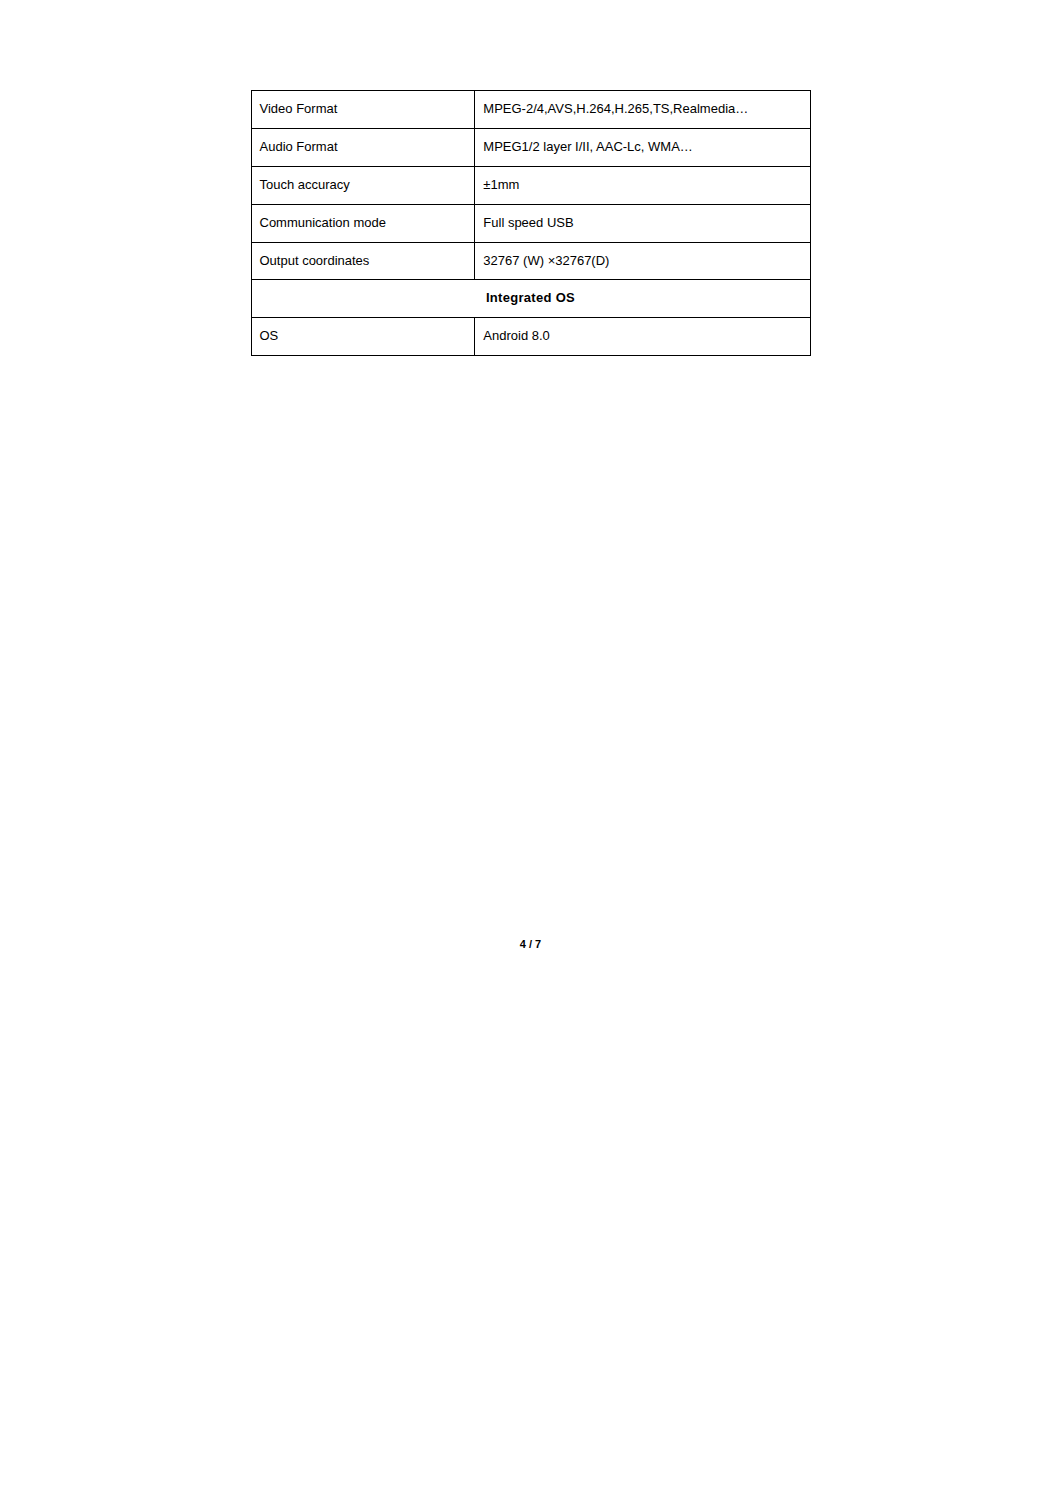| Video Format | MPEG-2/4,AVS,H.264,H.265,TS,Realmedia… |
| Audio Format | MPEG1/2 layer I/II, AAC-Lc, WMA… |
| Touch accuracy | ±1mm |
| Communication mode | Full speed USB |
| Output coordinates | 32767 (W) ×32767(D) |
| Integrated OS |
| OS | Android 8.0 |
4 / 7